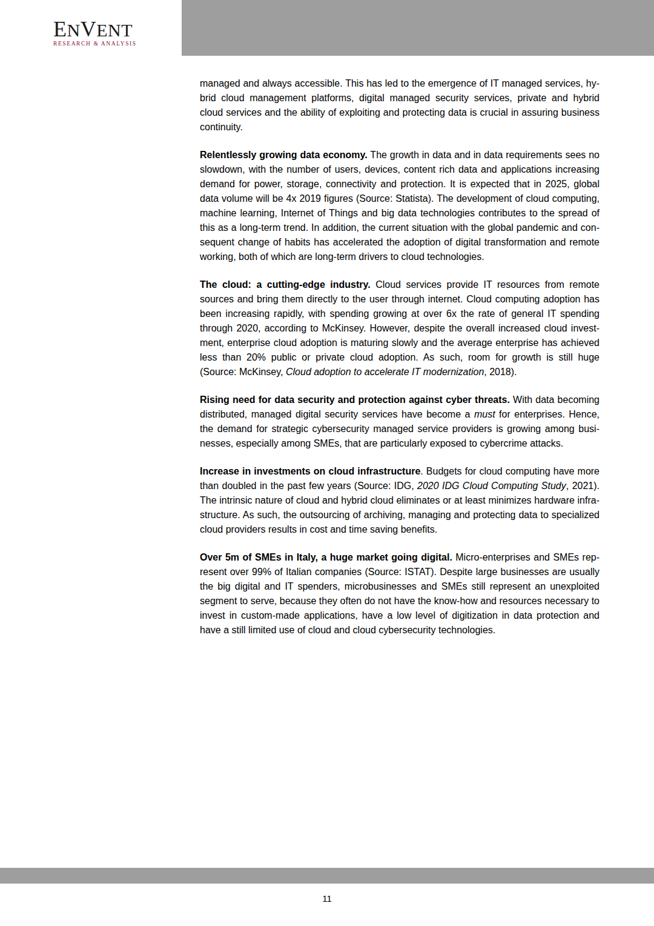ENVENT
Research & Analysis
managed and always accessible. This has led to the emergence of IT managed services, hybrid cloud management platforms, digital managed security services, private and hybrid cloud services and the ability of exploiting and protecting data is crucial in assuring business continuity.
Relentlessly growing data economy. The growth in data and in data requirements sees no slowdown, with the number of users, devices, content rich data and applications increasing demand for power, storage, connectivity and protection. It is expected that in 2025, global data volume will be 4x 2019 figures (Source: Statista). The development of cloud computing, machine learning, Internet of Things and big data technologies contributes to the spread of this as a long-term trend. In addition, the current situation with the global pandemic and consequent change of habits has accelerated the adoption of digital transformation and remote working, both of which are long-term drivers to cloud technologies.
The cloud: a cutting-edge industry. Cloud services provide IT resources from remote sources and bring them directly to the user through internet. Cloud computing adoption has been increasing rapidly, with spending growing at over 6x the rate of general IT spending through 2020, according to McKinsey. However, despite the overall increased cloud investment, enterprise cloud adoption is maturing slowly and the average enterprise has achieved less than 20% public or private cloud adoption. As such, room for growth is still huge (Source: McKinsey, Cloud adoption to accelerate IT modernization, 2018).
Rising need for data security and protection against cyber threats. With data becoming distributed, managed digital security services have become a must for enterprises. Hence, the demand for strategic cybersecurity managed service providers is growing among businesses, especially among SMEs, that are particularly exposed to cybercrime attacks.
Increase in investments on cloud infrastructure. Budgets for cloud computing have more than doubled in the past few years (Source: IDG, 2020 IDG Cloud Computing Study, 2021). The intrinsic nature of cloud and hybrid cloud eliminates or at least minimizes hardware infrastructure. As such, the outsourcing of archiving, managing and protecting data to specialized cloud providers results in cost and time saving benefits.
Over 5m of SMEs in Italy, a huge market going digital. Micro-enterprises and SMEs represent over 99% of Italian companies (Source: ISTAT). Despite large businesses are usually the big digital and IT spenders, microbusinesses and SMEs still represent an unexploited segment to serve, because they often do not have the know-how and resources necessary to invest in custom-made applications, have a low level of digitization in data protection and have a still limited use of cloud and cloud cybersecurity technologies.
11